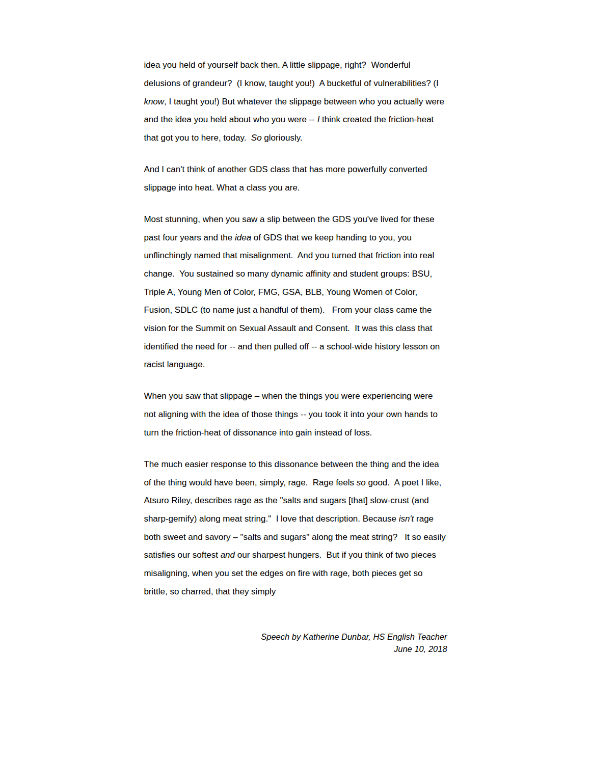idea you held of yourself back then. A little slippage, right? Wonderful delusions of grandeur? (I know, taught you!) A bucketful of vulnerabilities? (I know, I taught you!) But whatever the slippage between who you actually were and the idea you held about who you were -- I think created the friction-heat that got you to here, today. So gloriously.
And I can't think of another GDS class that has more powerfully converted slippage into heat. What a class you are.
Most stunning, when you saw a slip between the GDS you've lived for these past four years and the idea of GDS that we keep handing to you, you unflinchingly named that misalignment. And you turned that friction into real change. You sustained so many dynamic affinity and student groups: BSU, Triple A, Young Men of Color, FMG, GSA, BLB, Young Women of Color, Fusion, SDLC (to name just a handful of them). From your class came the vision for the Summit on Sexual Assault and Consent. It was this class that identified the need for -- and then pulled off -- a school-wide history lesson on racist language.
When you saw that slippage – when the things you were experiencing were not aligning with the idea of those things -- you took it into your own hands to turn the friction-heat of dissonance into gain instead of loss.
The much easier response to this dissonance between the thing and the idea of the thing would have been, simply, rage. Rage feels so good. A poet I like, Atsuro Riley, describes rage as the "salts and sugars [that] slow-crust (and sharp-gemify) along meat string." I love that description. Because isn't rage both sweet and savory – "salts and sugars" along the meat string? It so easily satisfies our softest and our sharpest hungers. But if you think of two pieces misaligning, when you set the edges on fire with rage, both pieces get so brittle, so charred, that they simply
Speech by Katherine Dunbar, HS English Teacher
June 10, 2018